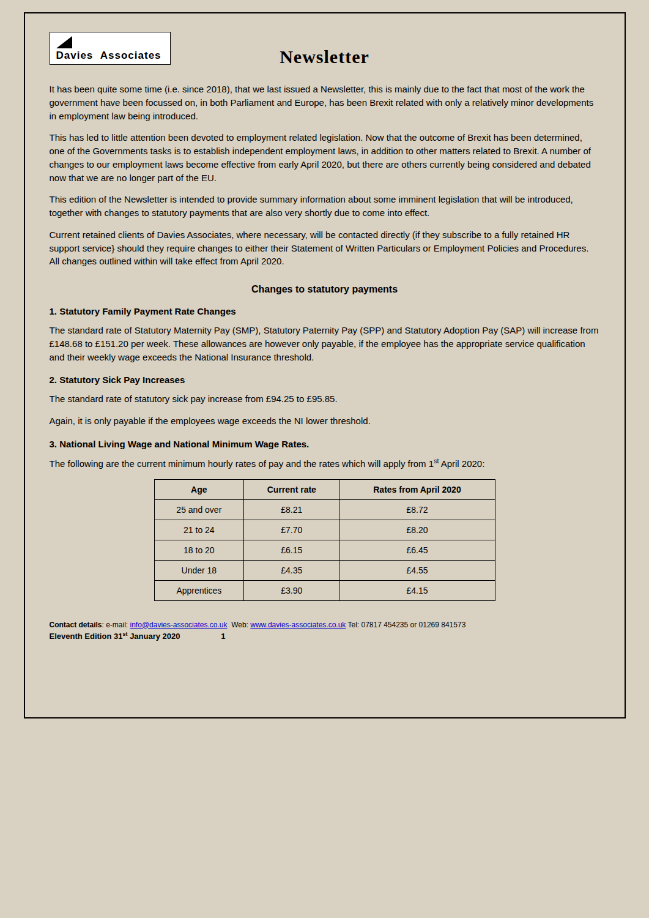Davies Associates
Newsletter
It has been quite some time (i.e. since 2018), that we last issued a Newsletter, this is mainly due to the fact that most of the work the government have been focussed on, in both Parliament and Europe, has been Brexit related with only a relatively minor developments in employment law being introduced.
This has led to little attention been devoted to employment related legislation. Now that the outcome of Brexit has been determined, one of the Governments tasks is to establish independent employment laws, in addition to other matters related to Brexit. A number of changes to our employment laws become effective from early April 2020, but there are others currently being considered and debated now that we are no longer part of the EU.
This edition of the Newsletter is intended to provide summary information about some imminent legislation that will be introduced, together with changes to statutory payments that are also very shortly due to come into effect.
Current retained clients of Davies Associates, where necessary, will be contacted directly (if they subscribe to a fully retained HR support service} should they require changes to either their Statement of Written Particulars or Employment Policies and Procedures. All changes outlined within will take effect from April 2020.
Changes to statutory payments
1. Statutory Family Payment Rate Changes
The standard rate of Statutory Maternity Pay (SMP), Statutory Paternity Pay (SPP) and Statutory Adoption Pay (SAP) will increase from £148.68 to £151.20 per week. These allowances are however only payable, if the employee has the appropriate service qualification and their weekly wage exceeds the National Insurance threshold.
2. Statutory Sick Pay Increases
The standard rate of statutory sick pay increase from £94.25 to £95.85.
Again, it is only payable if the employees wage exceeds the NI lower threshold.
3. National Living Wage and National Minimum Wage Rates.
The following are the current minimum hourly rates of pay and the rates which will apply from 1st April 2020:
| Age | Current rate | Rates from April 2020 |
| --- | --- | --- |
| 25 and over | £8.21 | £8.72 |
| 21 to 24 | £7.70 | £8.20 |
| 18 to 20 | £6.15 | £6.45 |
| Under 18 | £4.35 | £4.55 |
| Apprentices | £3.90 | £4.15 |
Contact details: e-mail: info@davies-associates.co.uk Web: www.davies-associates.co.uk Tel: 07817 454235 or 01269 841573
Eleventh Edition 31st January 2020 1